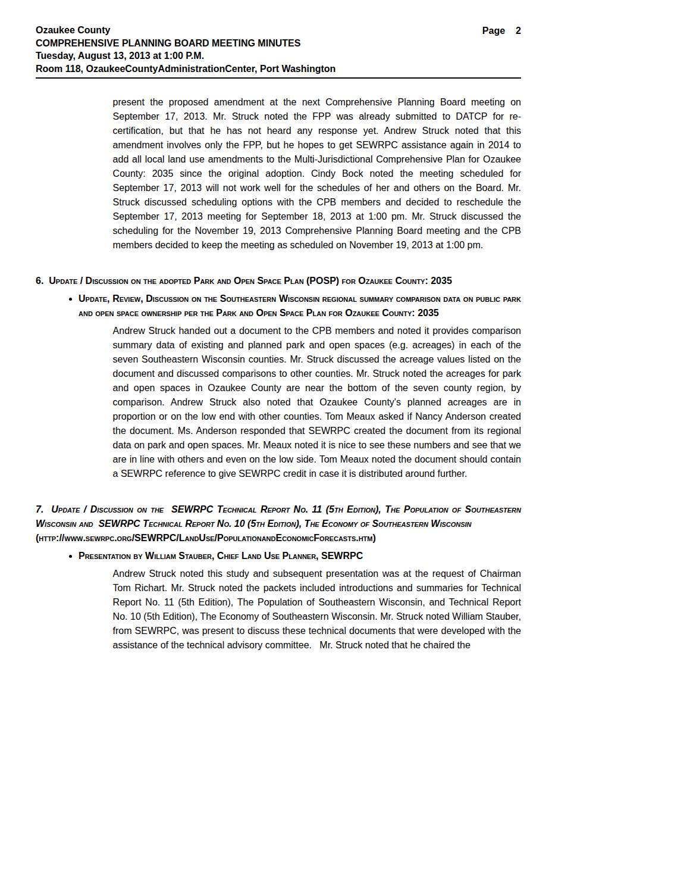Page2
Ozaukee County
COMPREHENSIVE PLANNING BOARD MEETING MINUTES
Tuesday, August 13, 2013 at 1:00 P.M.
Room 118, OzaukeeCountyAdministrationCenter, Port Washington
present the proposed amendment at the next Comprehensive Planning Board meeting on September 17, 2013. Mr. Struck noted the FPP was already submitted to DATCP for re-certification, but that he has not heard any response yet. Andrew Struck noted that this amendment involves only the FPP, but he hopes to get SEWRPC assistance again in 2014 to add all local land use amendments to the Multi-Jurisdictional Comprehensive Plan for Ozaukee County: 2035 since the original adoption. Cindy Bock noted the meeting scheduled for September 17, 2013 will not work well for the schedules of her and others on the Board. Mr. Struck discussed scheduling options with the CPB members and decided to reschedule the September 17, 2013 meeting for September 18, 2013 at 1:00 pm. Mr. Struck discussed the scheduling for the November 19, 2013 Comprehensive Planning Board meeting and the CPB members decided to keep the meeting as scheduled on November 19, 2013 at 1:00 pm.
6. Update / Discussion on the adopted Park and Open Space Plan (POSP) for Ozaukee County: 2035
Update, Review, Discussion on the Southeastern Wisconsin regional summary comparison data on public park and open space ownership per the Park and Open Space Plan for Ozaukee County: 2035
Andrew Struck handed out a document to the CPB members and noted it provides comparison summary data of existing and planned park and open spaces (e.g. acreages) in each of the seven Southeastern Wisconsin counties. Mr. Struck discussed the acreage values listed on the document and discussed comparisons to other counties. Mr. Struck noted the acreages for park and open spaces in Ozaukee County are near the bottom of the seven county region, by comparison. Andrew Struck also noted that Ozaukee County's planned acreages are in proportion or on the low end with other counties. Tom Meaux asked if Nancy Anderson created the document. Ms. Anderson responded that SEWRPC created the document from its regional data on park and open spaces. Mr. Meaux noted it is nice to see these numbers and see that we are in line with others and even on the low side. Tom Meaux noted the document should contain a SEWRPC reference to give SEWRPC credit in case it is distributed around further.
7. Update / Discussion on the SEWRPC Technical Report No. 11 (5th Edition), The Population of Southeastern Wisconsin and SEWRPC Technical Report No. 10 (5th Edition), The Economy of Southeastern Wisconsin
(http://www.sewrpc.org/SEWRPC/LandUse/PopulationandEconomicForecasts.htm)
Presentation by William Stauber, Chief Land Use Planner, SEWRPC
Andrew Struck noted this study and subsequent presentation was at the request of Chairman Tom Richart. Mr. Struck noted the packets included introductions and summaries for Technical Report No. 11 (5th Edition), The Population of Southeastern Wisconsin, and Technical Report No. 10 (5th Edition), The Economy of Southeastern Wisconsin. Mr. Struck noted William Stauber, from SEWRPC, was present to discuss these technical documents that were developed with the assistance of the technical advisory committee. Mr. Struck noted that he chaired the